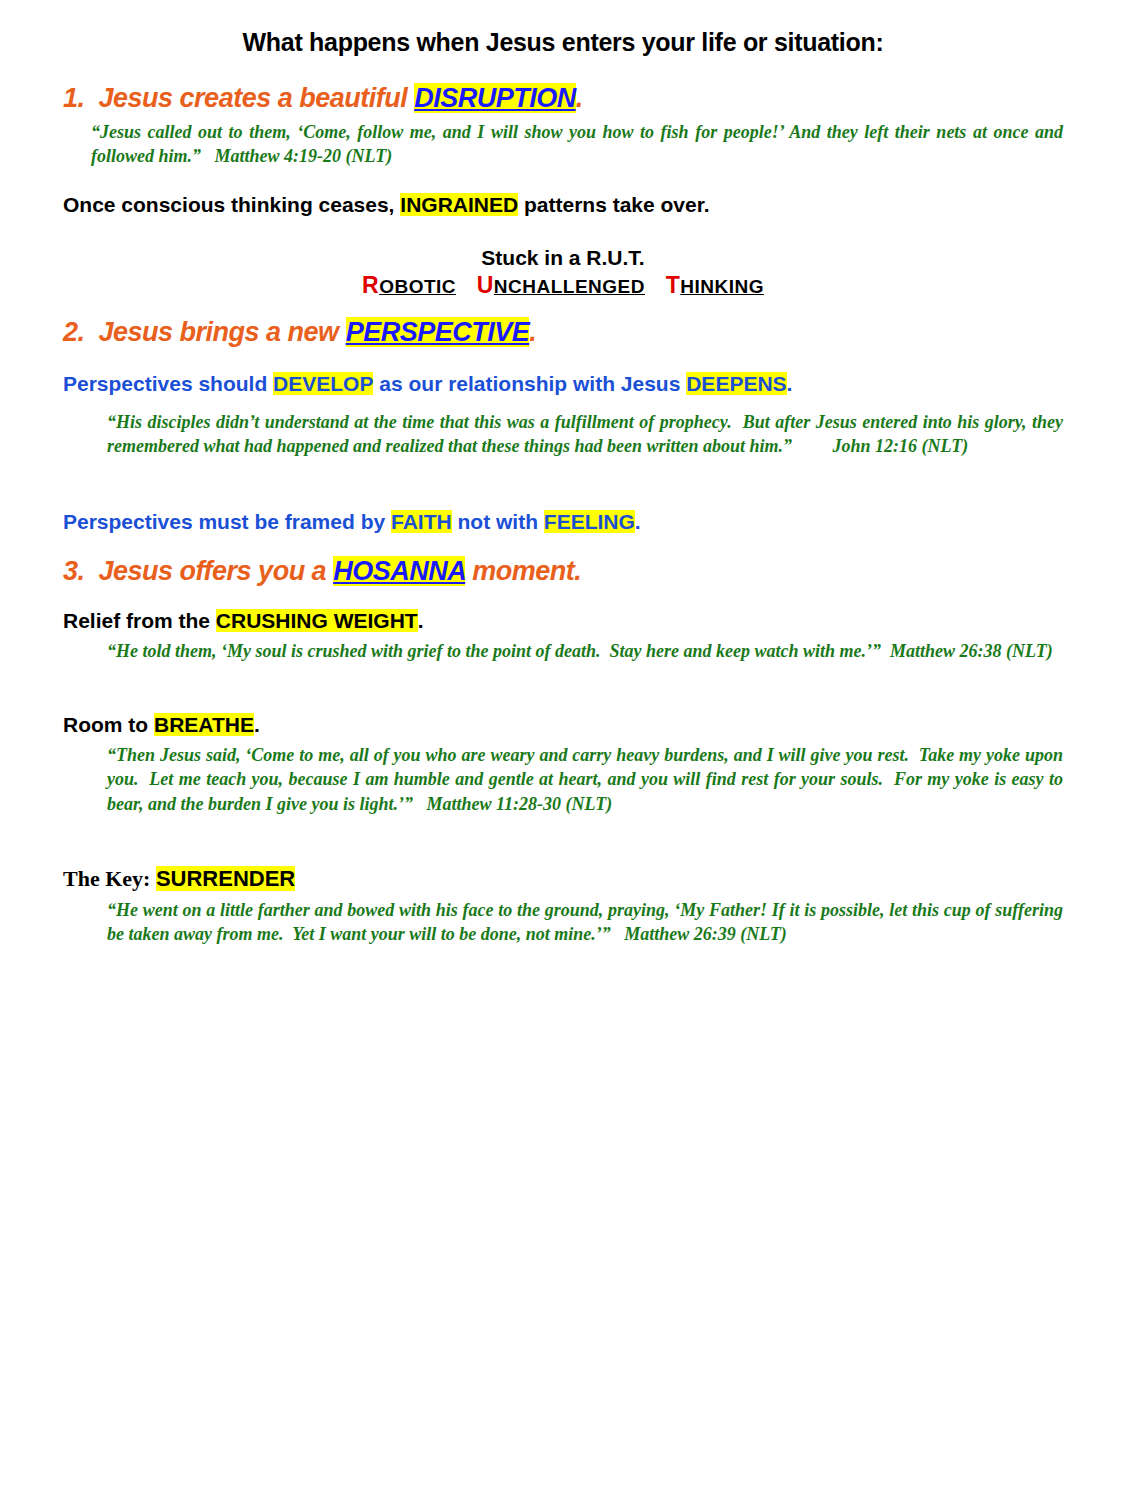What happens when Jesus enters your life or situation:
1. Jesus creates a beautiful DISRUPTION.
“Jesus called out to them, ‘Come, follow me, and I will show you how to fish for people!’ And they left their nets at once and followed him.” Matthew 4:19-20 (NLT)
Once conscious thinking ceases, INGRAINED patterns take over.
Stuck in a R.U.T.
ROBOTIC UNCHALLENGED THINKING
2. Jesus brings a new PERSPECTIVE.
Perspectives should DEVELOP as our relationship with Jesus DEEPENS.
“His disciples didn’t understand at the time that this was a fulfillment of prophecy. But after Jesus entered into his glory, they remembered what had happened and realized that these things had been written about him.” John 12:16 (NLT)
Perspectives must be framed by FAITH not with FEELING.
3. Jesus offers you a HOSANNA moment.
Relief from the CRUSHING WEIGHT.
“He told them, ‘My soul is crushed with grief to the point of death. Stay here and keep watch with me.’” Matthew 26:38 (NLT)
Room to BREATHE.
“Then Jesus said, ‘Come to me, all of you who are weary and carry heavy burdens, and I will give you rest. Take my yoke upon you. Let me teach you, because I am humble and gentle at heart, and you will find rest for your souls. For my yoke is easy to bear, and the burden I give you is light.’” Matthew 11:28-30 (NLT)
The Key: SURRENDER
“He went on a little farther and bowed with his face to the ground, praying, ‘My Father! If it is possible, let this cup of suffering be taken away from me. Yet I want your will to be done, not mine.’” Matthew 26:39 (NLT)